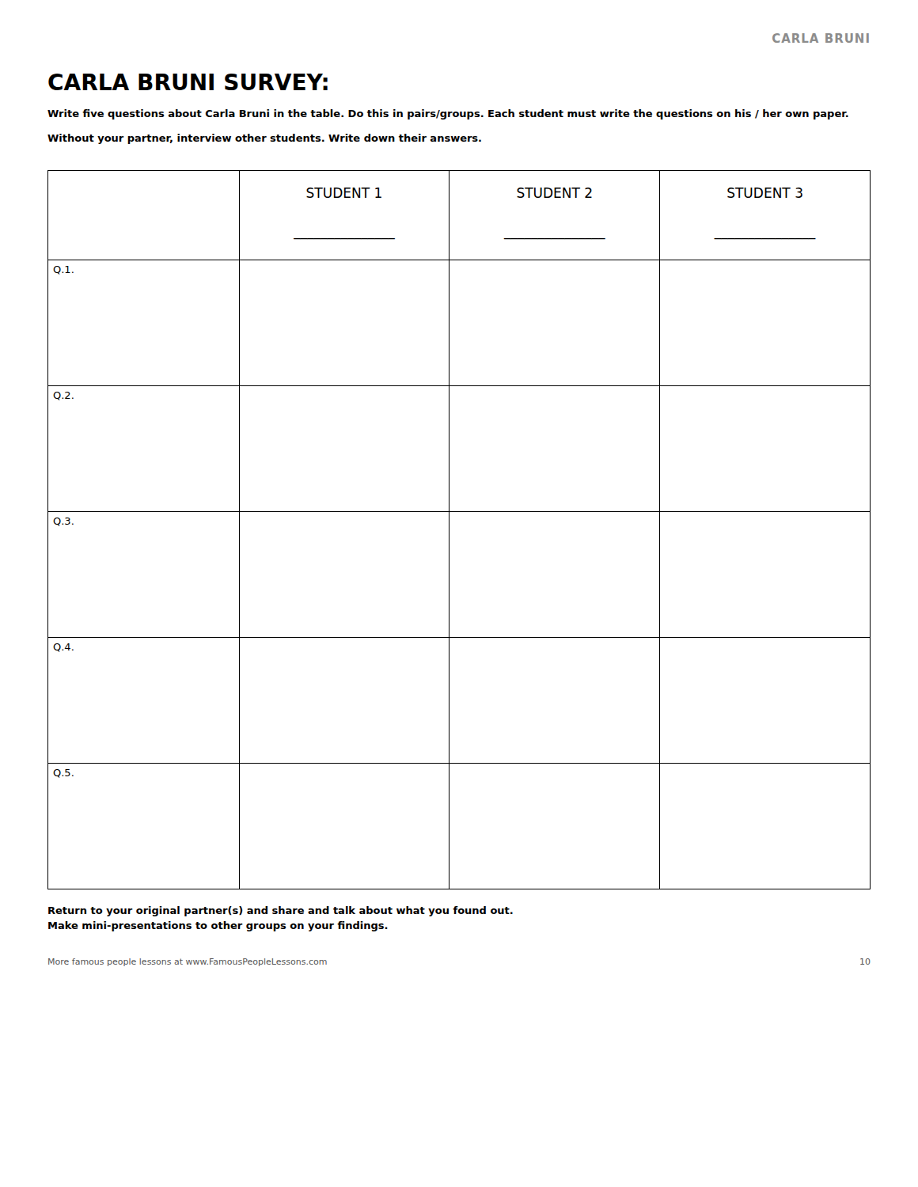CARLA BRUNI
CARLA BRUNI SURVEY:
Write five questions about Carla Bruni in the table. Do this in pairs/groups. Each student must write the questions on his / her own paper.
Without your partner, interview other students. Write down their answers.
| | STUDENT 1 _______________ | STUDENT 2 _______________ | STUDENT 3 _______________ |
| --- | --- | --- | --- |
| Q.1. | | | |
| Q.2. | | | |
| Q.3. | | | |
| Q.4. | | | |
| Q.5. | | | |
Return to your original partner(s) and share and talk about what you found out.
Make mini-presentations to other groups on your findings.
More famous people lessons at www.FamousPeopleLessons.com 10